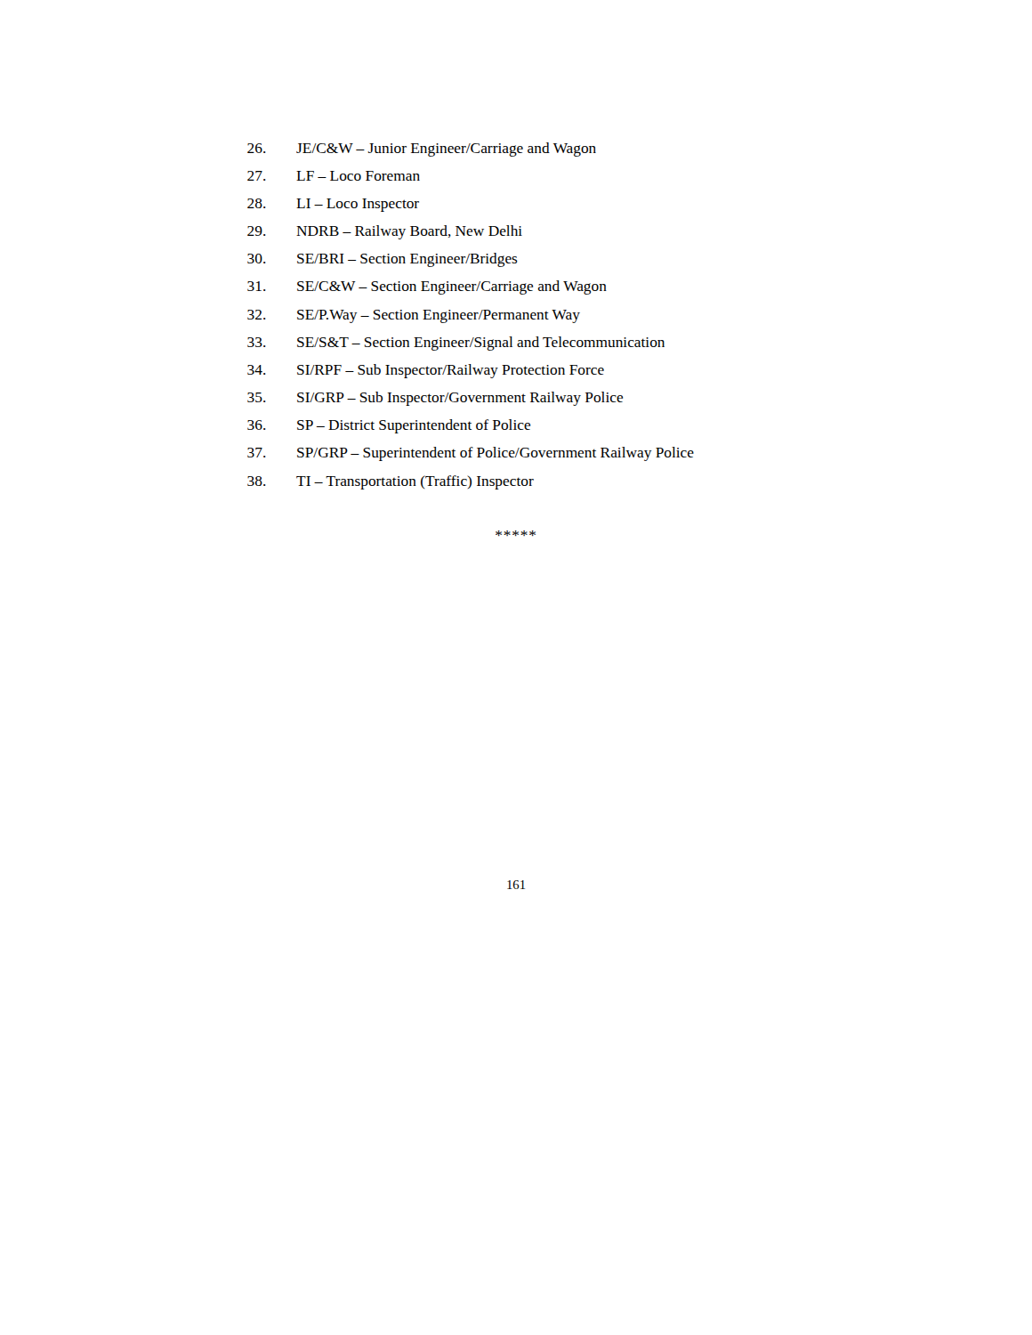26. JE/C&W – Junior Engineer/Carriage and Wagon
27. LF – Loco Foreman
28. LI – Loco Inspector
29. NDRB – Railway Board, New Delhi
30. SE/BRI – Section Engineer/Bridges
31. SE/C&W – Section Engineer/Carriage and Wagon
32. SE/P.Way – Section Engineer/Permanent Way
33. SE/S&T – Section Engineer/Signal and Telecommunication
34. SI/RPF – Sub Inspector/Railway Protection Force
35. SI/GRP – Sub Inspector/Government Railway Police
36. SP – District Superintendent of Police
37. SP/GRP – Superintendent of Police/Government Railway Police
38. TI – Transportation (Traffic) Inspector
*****
161